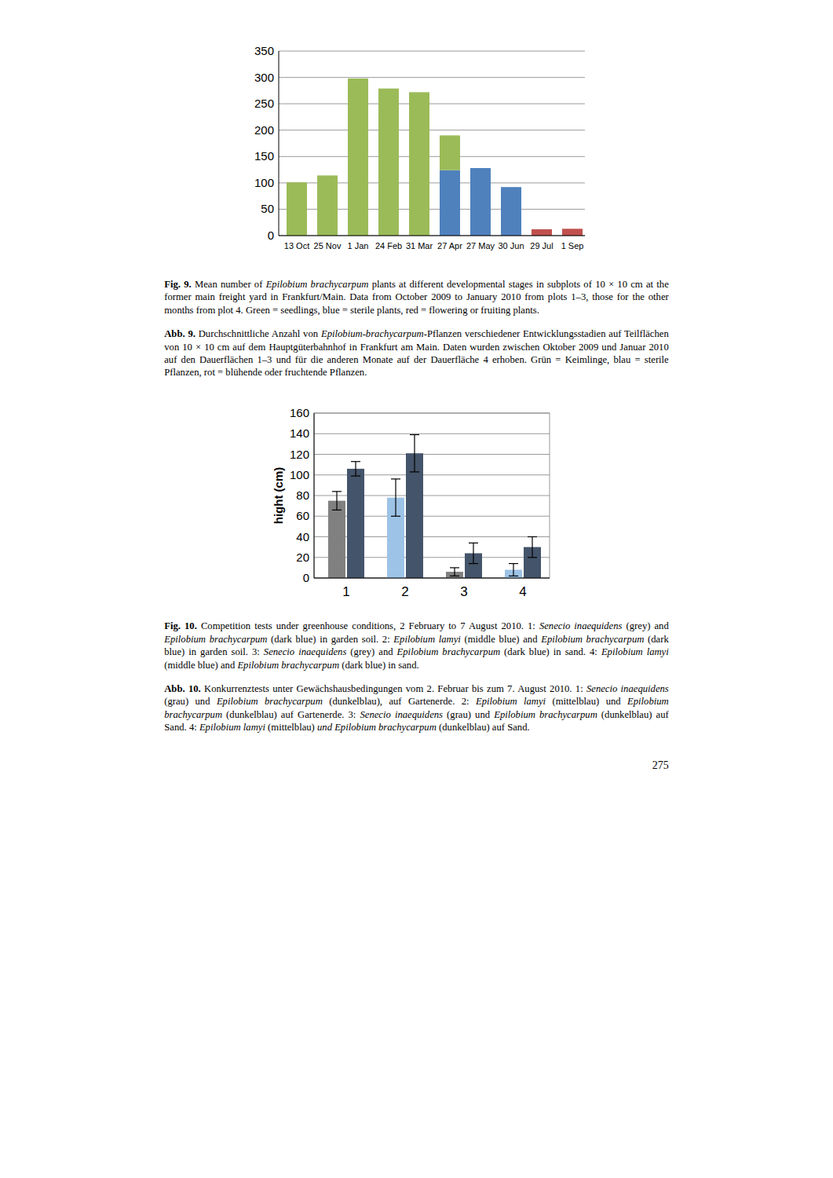350 300 250 200 150 100 50 0 13 Oct 25 Nov 1 Jan 24 Feb 31 Mar 27 Apr 27 May 30 Jun 29 Jul 1 Sep
Fig. 9. Mean number of Epilobium brachycarpum plants at different developmental stages in subplots of 10 × 10 cm at the former main freight yard in Frankfurt/Main. Data from October 2009 to January 2010 from plots 1–3, those for the other months from plot 4. Green = seedlings, blue = sterile plants, red = flowering or fruiting plants.
Abb. 9. Durchschnittliche Anzahl von Epilobium-brachycarpum-Pflanzen verschiedener Entwicklungsstadien auf Teilflächen von 10 × 10 cm auf dem Hauptgüterbahnhof in Frankfurt am Main. Daten wurden zwischen Oktober 2009 und Januar 2010 auf den Dauerflächen 1–3 und für die anderen Monate auf der Dauerfläche 4 erhoben. Grün = Keimlinge, blau = sterile Pflanzen, rot = blühende oder fruchtende Pflanzen.
160 140 120 100 80 60 40 20 0 hight (cm) 1 2 3 4
Fig. 10. Competition tests under greenhouse conditions, 2 February to 7 August 2010. 1: Senecio inaequidens (grey) and Epilobium brachycarpum (dark blue) in garden soil. 2: Epilobium lamyi (middle blue) and Epilobium brachycarpum (dark blue) in garden soil. 3: Senecio inaequidens (grey) and Epilobium brachycarpum (dark blue) in sand. 4: Epilobium lamyi (middle blue) and Epilobium brachycarpum (dark blue) in sand.
Abb. 10. Konkurrenztests unter Gewächshausbedingungen vom 2. Februar bis zum 7. August 2010. 1: Senecio inaequidens (grau) und Epilobium brachycarpum (dunkelblau), auf Gartenerde. 2: Epilobium lamyi (mittelblau) und Epilobium brachycarpum (dunkelblau) auf Gartenerde. 3: Senecio inaequidens (grau) und Epilobium brachycarpum (dunkelblau) auf Sand. 4: Epilobium lamyi (mittelblau) und Epilobium brachycarpum (dunkelblau) auf Sand.
275